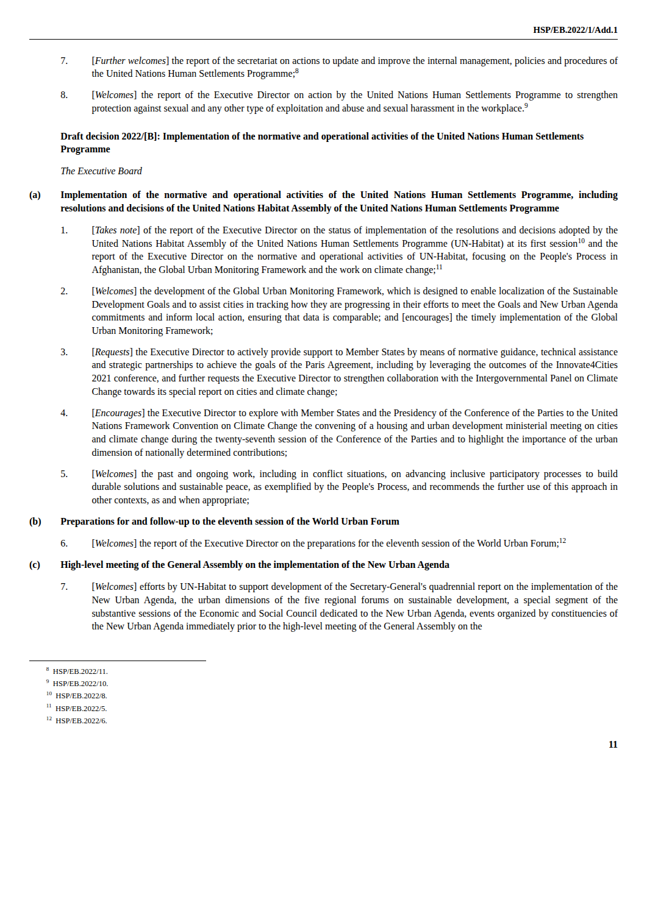HSP/EB.2022/1/Add.1
7.
[Further welcomes] the report of the secretariat on actions to update and improve the internal management, policies and procedures of the United Nations Human Settlements Programme;8
8.
[Welcomes] the report of the Executive Director on action by the United Nations Human Settlements Programme to strengthen protection against sexual and any other type of exploitation and abuse and sexual harassment in the workplace.9
Draft decision 2022/[B]: Implementation of the normative and operational activities of the United Nations Human Settlements Programme
The Executive Board
(a)
Implementation of the normative and operational activities of the United Nations Human Settlements Programme, including resolutions and decisions of the United Nations Habitat Assembly of the United Nations Human Settlements Programme
1.
[Takes note] of the report of the Executive Director on the status of implementation of the resolutions and decisions adopted by the United Nations Habitat Assembly of the United Nations Human Settlements Programme (UN-Habitat) at its first session10 and the report of the Executive Director on the normative and operational activities of UN-Habitat, focusing on the People's Process in Afghanistan, the Global Urban Monitoring Framework and the work on climate change;11
2.
[Welcomes] the development of the Global Urban Monitoring Framework, which is designed to enable localization of the Sustainable Development Goals and to assist cities in tracking how they are progressing in their efforts to meet the Goals and New Urban Agenda commitments and inform local action, ensuring that data is comparable; and [encourages] the timely implementation of the Global Urban Monitoring Framework;
3.
[Requests] the Executive Director to actively provide support to Member States by means of normative guidance, technical assistance and strategic partnerships to achieve the goals of the Paris Agreement, including by leveraging the outcomes of the Innovate4Cities 2021 conference, and further requests the Executive Director to strengthen collaboration with the Intergovernmental Panel on Climate Change towards its special report on cities and climate change;
4.
[Encourages] the Executive Director to explore with Member States and the Presidency of the Conference of the Parties to the United Nations Framework Convention on Climate Change the convening of a housing and urban development ministerial meeting on cities and climate change during the twenty-seventh session of the Conference of the Parties and to highlight the importance of the urban dimension of nationally determined contributions;
5.
[Welcomes] the past and ongoing work, including in conflict situations, on advancing inclusive participatory processes to build durable solutions and sustainable peace, as exemplified by the People's Process, and recommends the further use of this approach in other contexts, as and when appropriate;
(b)
Preparations for and follow-up to the eleventh session of the World Urban Forum
6.
[Welcomes] the report of the Executive Director on the preparations for the eleventh session of the World Urban Forum;12
(c)
High-level meeting of the General Assembly on the implementation of the New Urban Agenda
7.
[Welcomes] efforts by UN-Habitat to support development of the Secretary-General's quadrennial report on the implementation of the New Urban Agenda, the urban dimensions of the five regional forums on sustainable development, a special segment of the substantive sessions of the Economic and Social Council dedicated to the New Urban Agenda, events organized by constituencies of the New Urban Agenda immediately prior to the high-level meeting of the General Assembly on the
8 HSP/EB.2022/11.
9 HSP/EB.2022/10.
10 HSP/EB.2022/8.
11 HSP/EB.2022/5.
12 HSP/EB.2022/6.
11